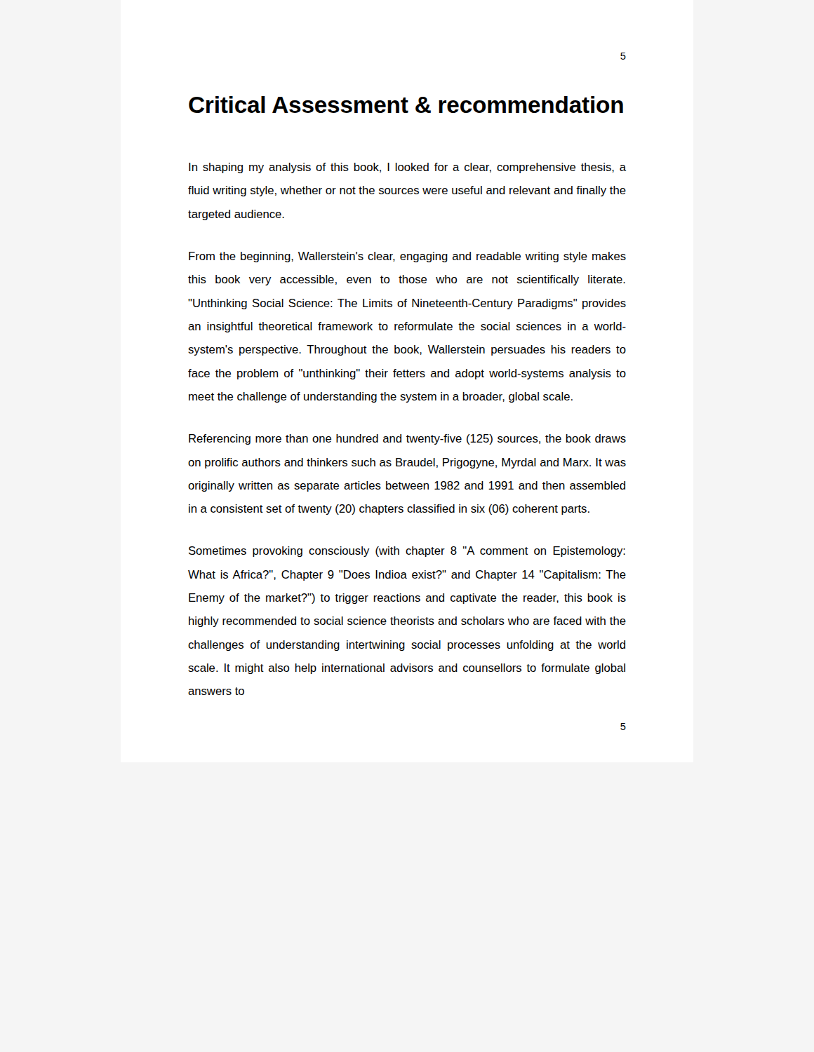5
Critical Assessment & recommendation
In shaping my analysis of this book, I looked for a clear, comprehensive thesis, a fluid writing style, whether or not the sources were useful and relevant and finally the targeted audience.
From the beginning, Wallerstein's clear, engaging and readable writing style makes this book very accessible, even to those who are not scientifically literate. "Unthinking Social Science: The Limits of Nineteenth-Century Paradigms" provides an insightful theoretical framework to reformulate the social sciences in a world-system's perspective. Throughout the book, Wallerstein persuades his readers to face the problem of "unthinking" their fetters and adopt world-systems analysis to meet the challenge of understanding the system in a broader, global scale.
Referencing more than one hundred and twenty-five (125) sources, the book draws on prolific authors and thinkers such as Braudel, Prigogyne, Myrdal and Marx. It was originally written as separate articles between 1982 and 1991 and then assembled in a consistent set of twenty (20) chapters classified in six (06) coherent parts.
Sometimes provoking consciously (with chapter 8 "A comment on Epistemology: What is Africa?", Chapter 9 "Does Indioa exist?" and Chapter 14 "Capitalism: The Enemy of the market?") to trigger reactions and captivate the reader, this book is highly recommended to social science theorists and scholars who are faced with the challenges of understanding intertwining social processes unfolding at the world scale. It might also help international advisors and counsellors to formulate global answers to
5